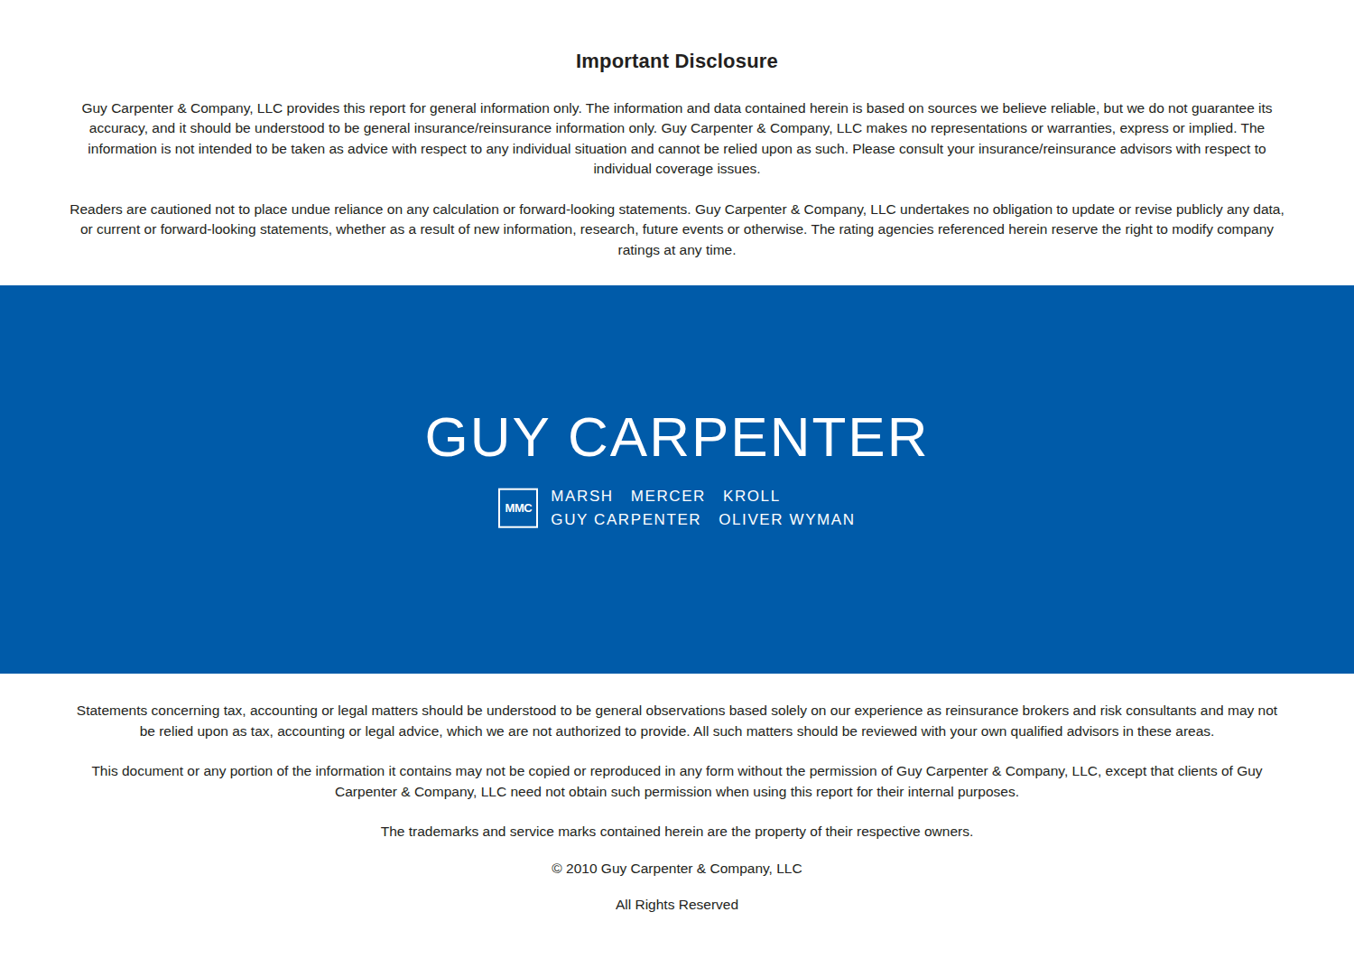Important Disclosure
Guy Carpenter & Company, LLC provides this report for general information only. The information and data contained herein is based on sources we believe reliable, but we do not guarantee its accuracy, and it should be understood to be general insurance/reinsurance information only. Guy Carpenter & Company, LLC makes no representations or warranties, express or implied. The information is not intended to be taken as advice with respect to any individual situation and cannot be relied upon as such. Please consult your insurance/reinsurance advisors with respect to individual coverage issues.
Readers are cautioned not to place undue reliance on any calculation or forward-looking statements. Guy Carpenter & Company, LLC undertakes no obligation to update or revise publicly any data, or current or forward-looking statements, whether as a result of new information, research, future events or otherwise. The rating agencies referenced herein reserve the right to modify company ratings at any time.
GUY CARPENTER
MMC
MARSH MERCER KROLL
GUY CARPENTER OLIVER WYMAN
Statements concerning tax, accounting or legal matters should be understood to be general observations based solely on our experience as reinsurance brokers and risk consultants and may not be relied upon as tax, accounting or legal advice, which we are not authorized to provide. All such matters should be reviewed with your own qualified advisors in these areas.
This document or any portion of the information it contains may not be copied or reproduced in any form without the permission of Guy Carpenter & Company, LLC, except that clients of Guy Carpenter & Company, LLC need not obtain such permission when using this report for their internal purposes.
The trademarks and service marks contained herein are the property of their respective owners.
© 2010 Guy Carpenter & Company, LLC
All Rights Reserved